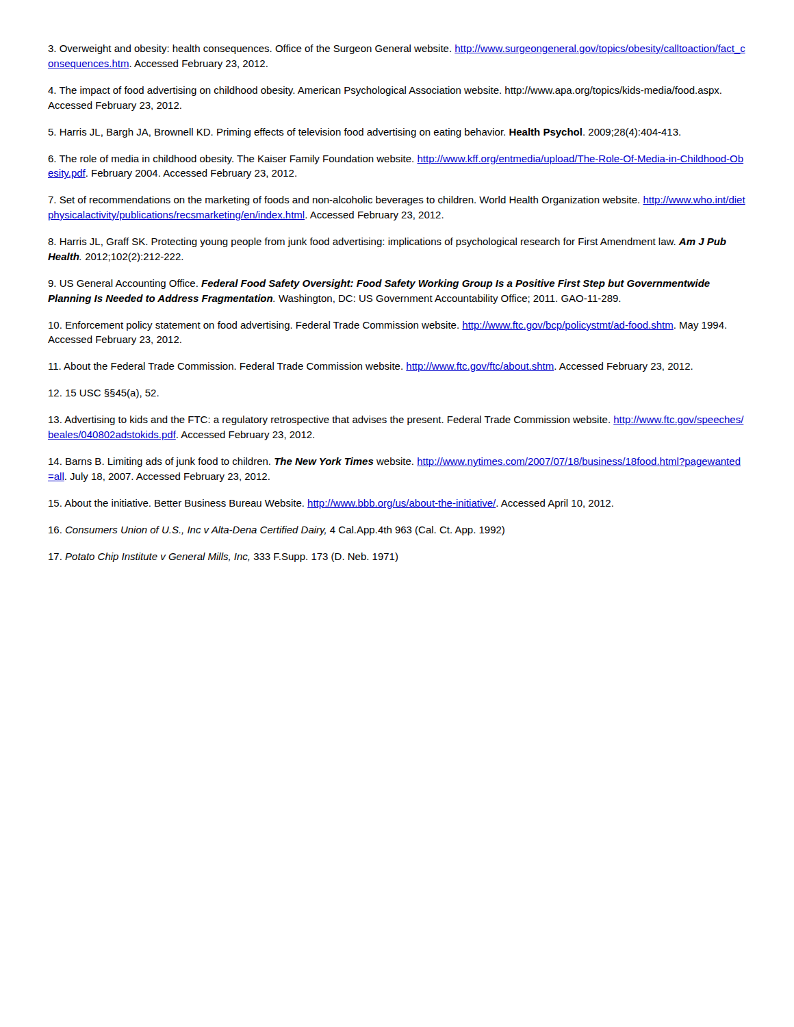3. Overweight and obesity: health consequences. Office of the Surgeon General website. http://www.surgeongeneral.gov/topics/obesity/calltoaction/fact_consequences.htm. Accessed February 23, 2012.
4. The impact of food advertising on childhood obesity. American Psychological Association website. http://www.apa.org/topics/kids-media/food.aspx. Accessed February 23, 2012.
5. Harris JL, Bargh JA, Brownell KD. Priming effects of television food advertising on eating behavior. Health Psychol. 2009;28(4):404-413.
6. The role of media in childhood obesity. The Kaiser Family Foundation website. http://www.kff.org/entmedia/upload/The-Role-Of-Media-in-Childhood-Obesity.pdf. February 2004. Accessed February 23, 2012.
7. Set of recommendations on the marketing of foods and non-alcoholic beverages to children. World Health Organization website. http://www.who.int/dietphysicalactivity/publications/recsmarketing/en/index.html. Accessed February 23, 2012.
8. Harris JL, Graff SK. Protecting young people from junk food advertising: implications of psychological research for First Amendment law. Am J Pub Health. 2012;102(2):212-222.
9. US General Accounting Office. Federal Food Safety Oversight: Food Safety Working Group Is a Positive First Step but Governmentwide Planning Is Needed to Address Fragmentation. Washington, DC: US Government Accountability Office; 2011. GAO-11-289.
10. Enforcement policy statement on food advertising. Federal Trade Commission website. http://www.ftc.gov/bcp/policystmt/ad-food.shtm. May 1994. Accessed February 23, 2012.
11. About the Federal Trade Commission. Federal Trade Commission website. http://www.ftc.gov/ftc/about.shtm. Accessed February 23, 2012.
12. 15 USC §§45(a), 52.
13. Advertising to kids and the FTC: a regulatory retrospective that advises the present. Federal Trade Commission website. http://www.ftc.gov/speeches/beales/040802adstokids.pdf. Accessed February 23, 2012.
14. Barns B. Limiting ads of junk food to children. The New York Times website. http://www.nytimes.com/2007/07/18/business/18food.html?pagewanted=all. July 18, 2007. Accessed February 23, 2012.
15. About the initiative. Better Business Bureau Website. http://www.bbb.org/us/about-the-initiative/. Accessed April 10, 2012.
16. Consumers Union of U.S., Inc v Alta-Dena Certified Dairy, 4 Cal.App.4th 963 (Cal. Ct. App. 1992)
17. Potato Chip Institute v General Mills, Inc, 333 F.Supp. 173 (D. Neb. 1971)